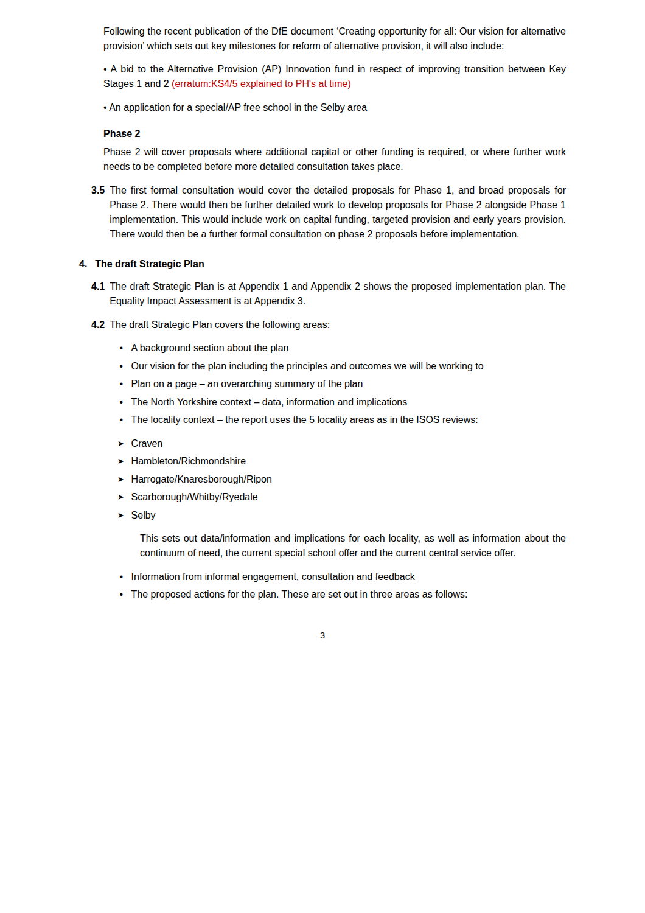Following the recent publication of the DfE document ‘Creating opportunity for all: Our vision for alternative provision’ which sets out key milestones for reform of alternative provision, it will also include:
• A bid to the Alternative Provision (AP) Innovation fund in respect of improving transition between Key Stages 1 and 2 (erratum:KS4/5 explained to PH's at time)
• An application for a special/AP free school in the Selby area
Phase 2
Phase 2 will cover proposals where additional capital or other funding is required, or where further work needs to be completed before more detailed consultation takes place.
3.5 The first formal consultation would cover the detailed proposals for Phase 1, and broad proposals for Phase 2. There would then be further detailed work to develop proposals for Phase 2 alongside Phase 1 implementation. This would include work on capital funding, targeted provision and early years provision. There would then be a further formal consultation on phase 2 proposals before implementation.
4. The draft Strategic Plan
4.1 The draft Strategic Plan is at Appendix 1 and Appendix 2 shows the proposed implementation plan. The Equality Impact Assessment is at Appendix 3.
4.2 The draft Strategic Plan covers the following areas:
A background section about the plan
Our vision for the plan including the principles and outcomes we will be working to
Plan on a page – an overarching summary of the plan
The North Yorkshire context – data, information and implications
The locality context – the report uses the 5 locality areas as in the ISOS reviews:
Craven
Hambleton/Richmondshire
Harrogate/Knaresborough/Ripon
Scarborough/Whitby/Ryedale
Selby
This sets out data/information and implications for each locality, as well as information about the continuum of need, the current special school offer and the current central service offer.
Information from informal engagement, consultation and feedback
The proposed actions for the plan. These are set out in three areas as follows:
3